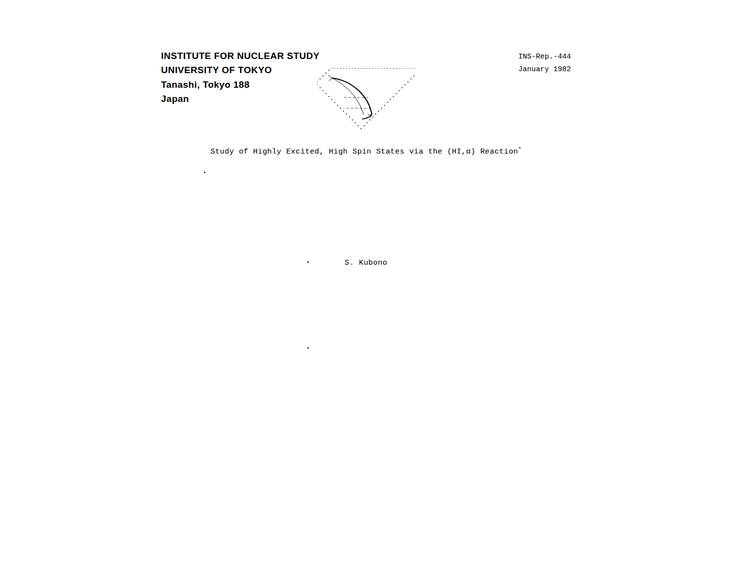INSTITUTE FOR NUCLEAR STUDY
UNIVERSITY OF TOKYO
Tanashi, Tokyo 188
Japan
INS-Rep.-444
January 1982
Study of Highly Excited, High Spin States via the (HI,α) Reaction*
S. Kubono